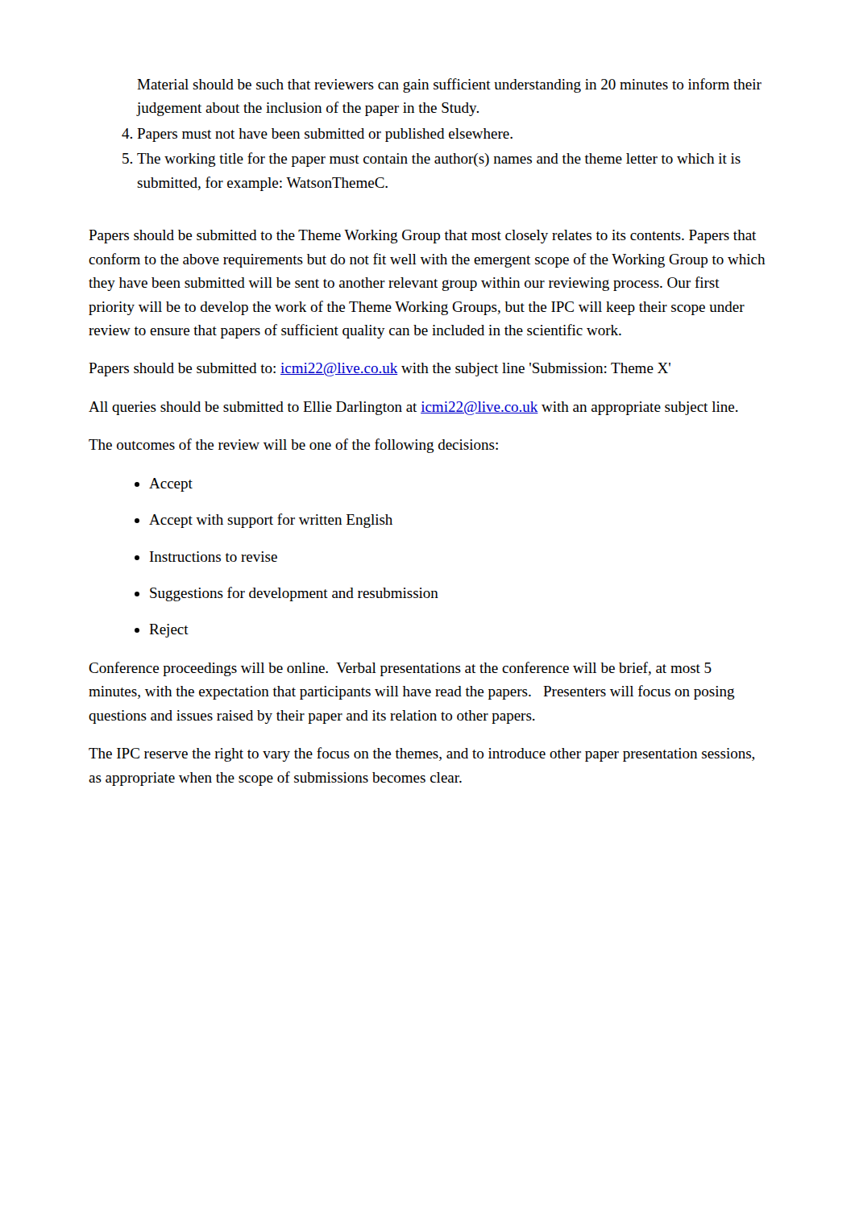Material should be such that reviewers can gain sufficient understanding in 20 minutes to inform their judgement about the inclusion of the paper in the Study.
Papers must not have been submitted or published elsewhere.
The working title for the paper must contain the author(s) names and the theme letter to which it is submitted, for example: WatsonThemeC.
Papers should be submitted to the Theme Working Group that most closely relates to its contents. Papers that conform to the above requirements but do not fit well with the emergent scope of the Working Group to which they have been submitted will be sent to another relevant group within our reviewing process. Our first priority will be to develop the work of the Theme Working Groups, but the IPC will keep their scope under review to ensure that papers of sufficient quality can be included in the scientific work.
Papers should be submitted to: icmi22@live.co.uk with the subject line 'Submission: Theme X'
All queries should be submitted to Ellie Darlington at icmi22@live.co.uk with an appropriate subject line.
The outcomes of the review will be one of the following decisions:
Accept
Accept with support for written English
Instructions to revise
Suggestions for development and resubmission
Reject
Conference proceedings will be online. Verbal presentations at the conference will be brief, at most 5 minutes, with the expectation that participants will have read the papers. Presenters will focus on posing questions and issues raised by their paper and its relation to other papers.
The IPC reserve the right to vary the focus on the themes, and to introduce other paper presentation sessions, as appropriate when the scope of submissions becomes clear.